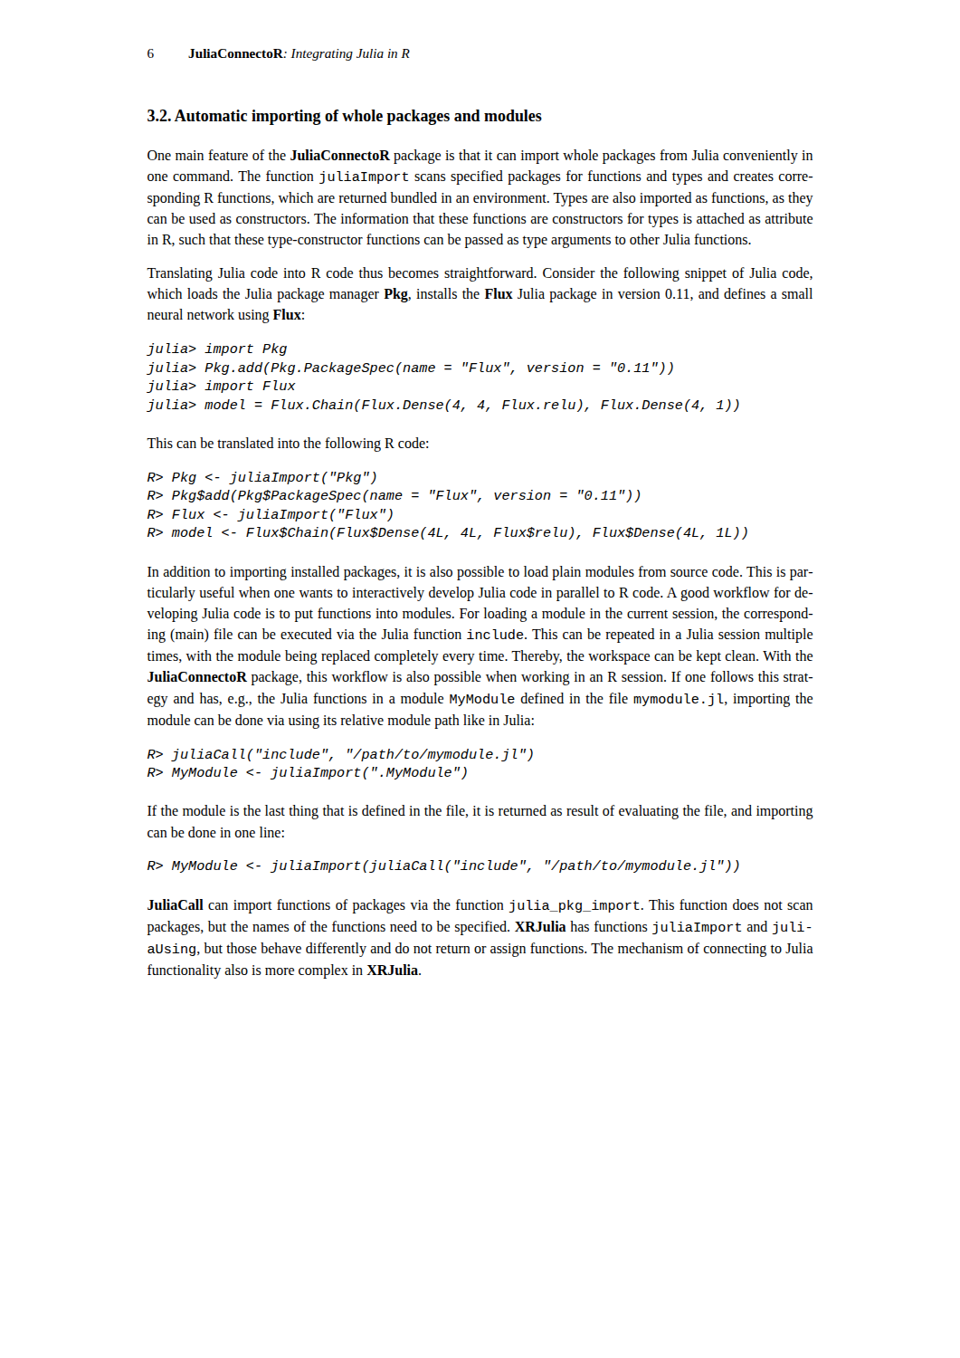6 JuliaConnectoR: Integrating Julia in R
3.2. Automatic importing of whole packages and modules
One main feature of the JuliaConnectoR package is that it can import whole packages from Julia conveniently in one command. The function juliaImport scans specified packages for functions and types and creates corresponding R functions, which are returned bundled in an environment. Types are also imported as functions, as they can be used as constructors. The information that these functions are constructors for types is attached as attribute in R, such that these type-constructor functions can be passed as type arguments to other Julia functions.
Translating Julia code into R code thus becomes straightforward. Consider the following snippet of Julia code, which loads the Julia package manager Pkg, installs the Flux Julia package in version 0.11, and defines a small neural network using Flux:
julia> import Pkg
julia> Pkg.add(Pkg.PackageSpec(name = "Flux", version = "0.11"))
julia> import Flux
julia> model = Flux.Chain(Flux.Dense(4, 4, Flux.relu), Flux.Dense(4, 1))
This can be translated into the following R code:
R> Pkg <- juliaImport("Pkg")
R> Pkg$add(Pkg$PackageSpec(name = "Flux", version = "0.11"))
R> Flux <- juliaImport("Flux")
R> model <- Flux$Chain(Flux$Dense(4L, 4L, Flux$relu), Flux$Dense(4L, 1L))
In addition to importing installed packages, it is also possible to load plain modules from source code. This is particularly useful when one wants to interactively develop Julia code in parallel to R code. A good workflow for developing Julia code is to put functions into modules. For loading a module in the current session, the corresponding (main) file can be executed via the Julia function include. This can be repeated in a Julia session multiple times, with the module being replaced completely every time. Thereby, the workspace can be kept clean. With the JuliaConnectoR package, this workflow is also possible when working in an R session. If one follows this strategy and has, e.g., the Julia functions in a module MyModule defined in the file mymodule.jl, importing the module can be done via using its relative module path like in Julia:
R> juliaCall("include", "/path/to/mymodule.jl")
R> MyModule <- juliaImport(".MyModule")
If the module is the last thing that is defined in the file, it is returned as result of evaluating the file, and importing can be done in one line:
R> MyModule <- juliaImport(juliaCall("include", "/path/to/mymodule.jl"))
JuliaCall can import functions of packages via the function julia_pkg_import. This function does not scan packages, but the names of the functions need to be specified. XRJulia has functions juliaImport and juliaUsing, but those behave differently and do not return or assign functions. The mechanism of connecting to Julia functionality also is more complex in XRJulia.